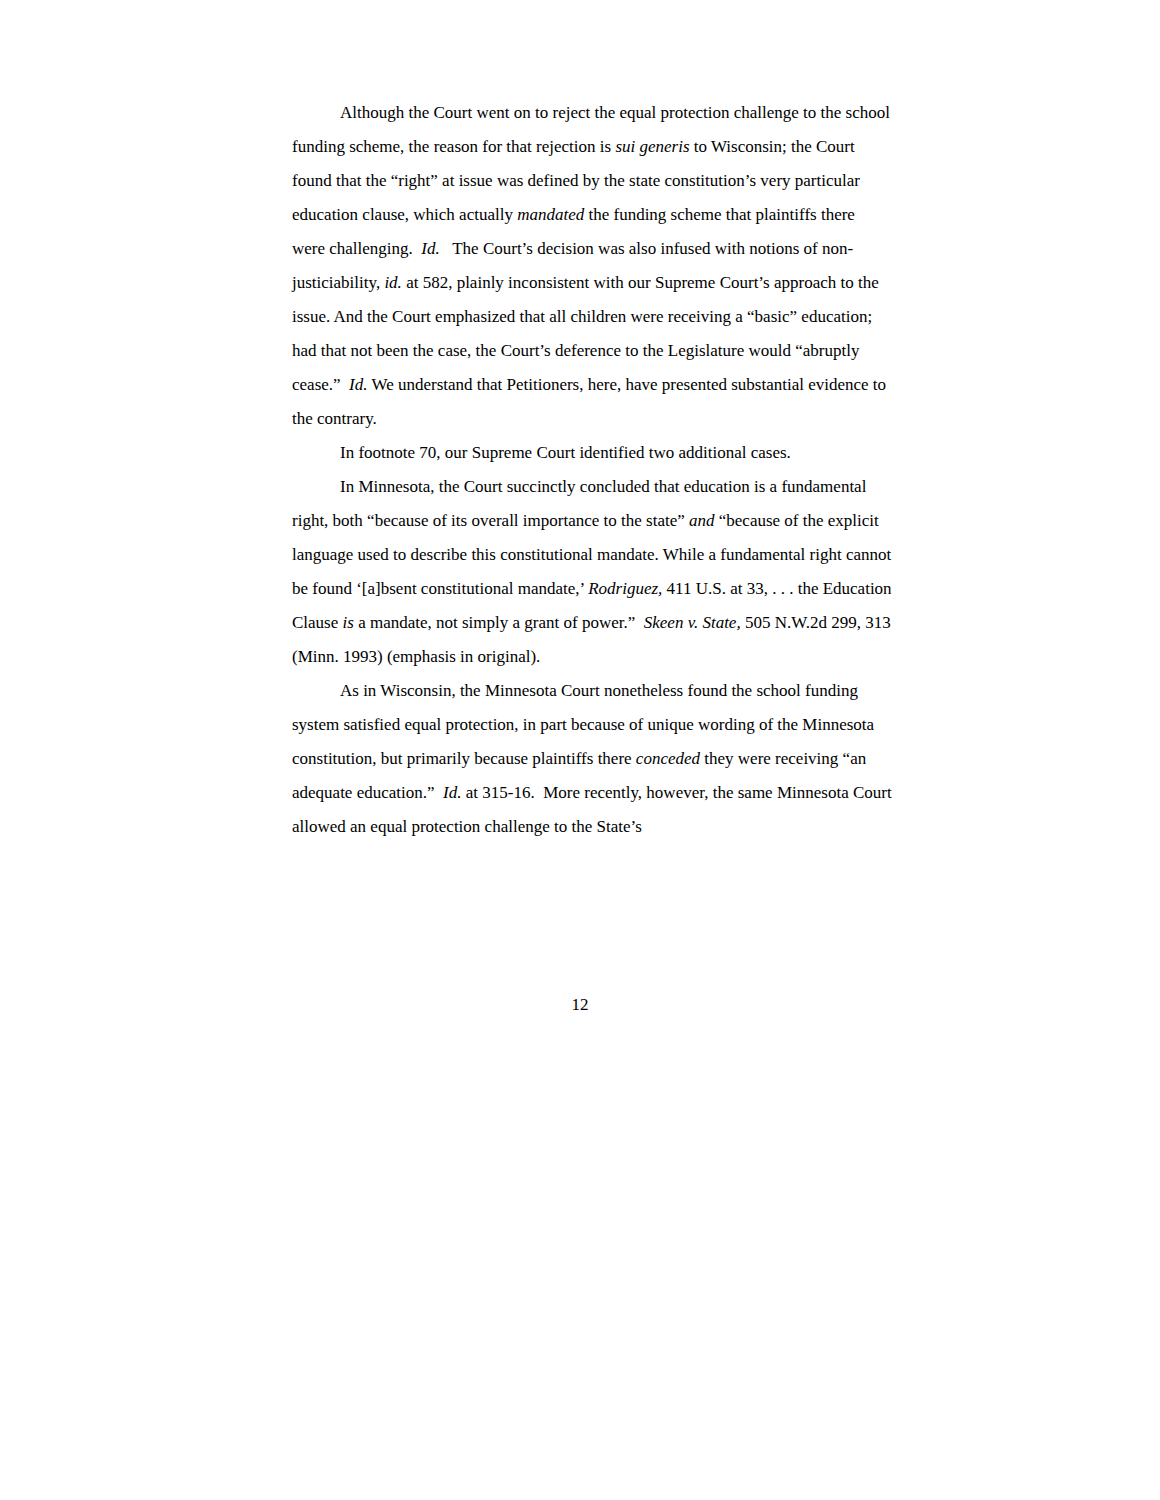Although the Court went on to reject the equal protection challenge to the school funding scheme, the reason for that rejection is sui generis to Wisconsin; the Court found that the “right” at issue was defined by the state constitution’s very particular education clause, which actually mandated the funding scheme that plaintiffs there were challenging. Id. The Court’s decision was also infused with notions of non-justiciability, id. at 582, plainly inconsistent with our Supreme Court’s approach to the issue. And the Court emphasized that all children were receiving a “basic” education; had that not been the case, the Court’s deference to the Legislature would “abruptly cease.” Id. We understand that Petitioners, here, have presented substantial evidence to the contrary.
In footnote 70, our Supreme Court identified two additional cases.
In Minnesota, the Court succinctly concluded that education is a fundamental right, both “because of its overall importance to the state” and “because of the explicit language used to describe this constitutional mandate. While a fundamental right cannot be found ‘[a]bsent constitutional mandate,’ Rodriguez, 411 U.S. at 33, . . . the Education Clause is a mandate, not simply a grant of power.” Skeen v. State, 505 N.W.2d 299, 313 (Minn. 1993) (emphasis in original).
As in Wisconsin, the Minnesota Court nonetheless found the school funding system satisfied equal protection, in part because of unique wording of the Minnesota constitution, but primarily because plaintiffs there conceded they were receiving “an adequate education.” Id. at 315-16. More recently, however, the same Minnesota Court allowed an equal protection challenge to the State’s
12